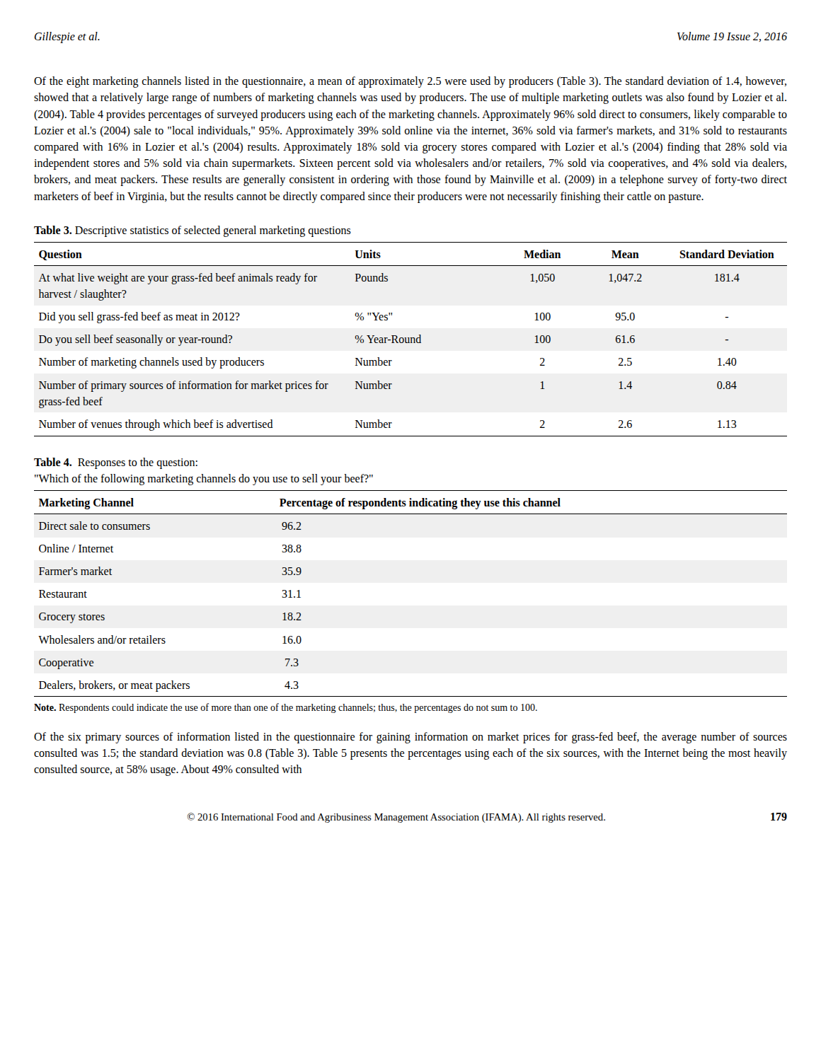Gillespie et al.
Volume 19 Issue 2, 2016
Of the eight marketing channels listed in the questionnaire, a mean of approximately 2.5 were used by producers (Table 3). The standard deviation of 1.4, however, showed that a relatively large range of numbers of marketing channels was used by producers. The use of multiple marketing outlets was also found by Lozier et al. (2004). Table 4 provides percentages of surveyed producers using each of the marketing channels. Approximately 96% sold direct to consumers, likely comparable to Lozier et al.'s (2004) sale to "local individuals," 95%. Approximately 39% sold online via the internet, 36% sold via farmer's markets, and 31% sold to restaurants compared with 16% in Lozier et al.'s (2004) results. Approximately 18% sold via grocery stores compared with Lozier et al.'s (2004) finding that 28% sold via independent stores and 5% sold via chain supermarkets. Sixteen percent sold via wholesalers and/or retailers, 7% sold via cooperatives, and 4% sold via dealers, brokers, and meat packers. These results are generally consistent in ordering with those found by Mainville et al. (2009) in a telephone survey of forty-two direct marketers of beef in Virginia, but the results cannot be directly compared since their producers were not necessarily finishing their cattle on pasture.
Table 3. Descriptive statistics of selected general marketing questions
| Question | Units | Median | Mean | Standard Deviation |
| --- | --- | --- | --- | --- |
| At what live weight are your grass-fed beef animals ready for harvest / slaughter? | Pounds | 1,050 | 1,047.2 | 181.4 |
| Did you sell grass-fed beef as meat in 2012? | % "Yes" | 100 | 95.0 | - |
| Do you sell beef seasonally or year-round? | % Year-Round | 100 | 61.6 | - |
| Number of marketing channels used by producers | Number | 2 | 2.5 | 1.40 |
| Number of primary sources of information for market prices for grass-fed beef | Number | 1 | 1.4 | 0.84 |
| Number of venues through which beef is advertised | Number | 2 | 2.6 | 1.13 |
Table 4. Responses to the question:
"Which of the following marketing channels do you use to sell your beef?"
| Marketing Channel | Percentage of respondents indicating they use this channel |
| --- | --- |
| Direct sale to consumers | 96.2 |
| Online / Internet | 38.8 |
| Farmer's market | 35.9 |
| Restaurant | 31.1 |
| Grocery stores | 18.2 |
| Wholesalers and/or retailers | 16.0 |
| Cooperative | 7.3 |
| Dealers, brokers, or meat packers | 4.3 |
Note. Respondents could indicate the use of more than one of the marketing channels; thus, the percentages do not sum to 100.
Of the six primary sources of information listed in the questionnaire for gaining information on market prices for grass-fed beef, the average number of sources consulted was 1.5; the standard deviation was 0.8 (Table 3). Table 5 presents the percentages using each of the six sources, with the Internet being the most heavily consulted source, at 58% usage. About 49% consulted with
© 2016 International Food and Agribusiness Management Association (IFAMA). All rights reserved.
179